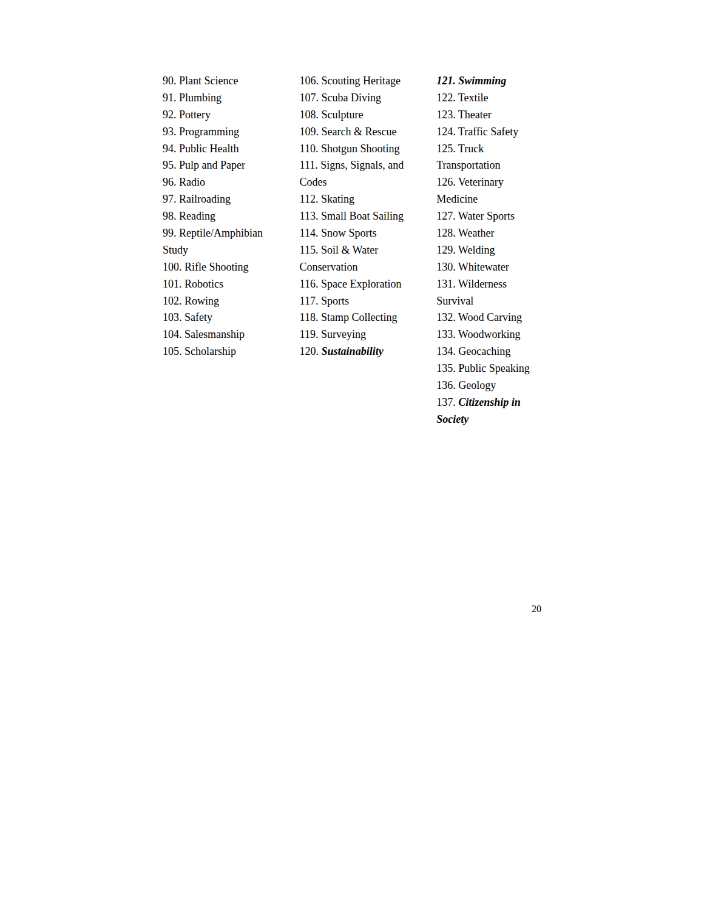90. Plant Science
91. Plumbing
92. Pottery
93. Programming
94. Public Health
95. Pulp and Paper
96. Radio
97. Railroading
98. Reading
99. Reptile/Amphibian Study
100. Rifle Shooting
101. Robotics
102. Rowing
103. Safety
104. Salesmanship
105. Scholarship
106. Scouting Heritage
107. Scuba Diving
108. Sculpture
109. Search & Rescue
110. Shotgun Shooting
111. Signs, Signals, and Codes
112. Skating
113. Small Boat Sailing
114. Snow Sports
115. Soil & Water Conservation
116. Space Exploration
117. Sports
118. Stamp Collecting
119. Surveying
120. Sustainability
121. Swimming
122. Textile
123. Theater
124. Traffic Safety
125. Truck Transportation
126. Veterinary Medicine
127. Water Sports
128. Weather
129. Welding
130. Whitewater
131. Wilderness Survival
132. Wood Carving
133. Woodworking
134. Geocaching
135. Public Speaking
136. Geology
137. Citizenship in Society
20